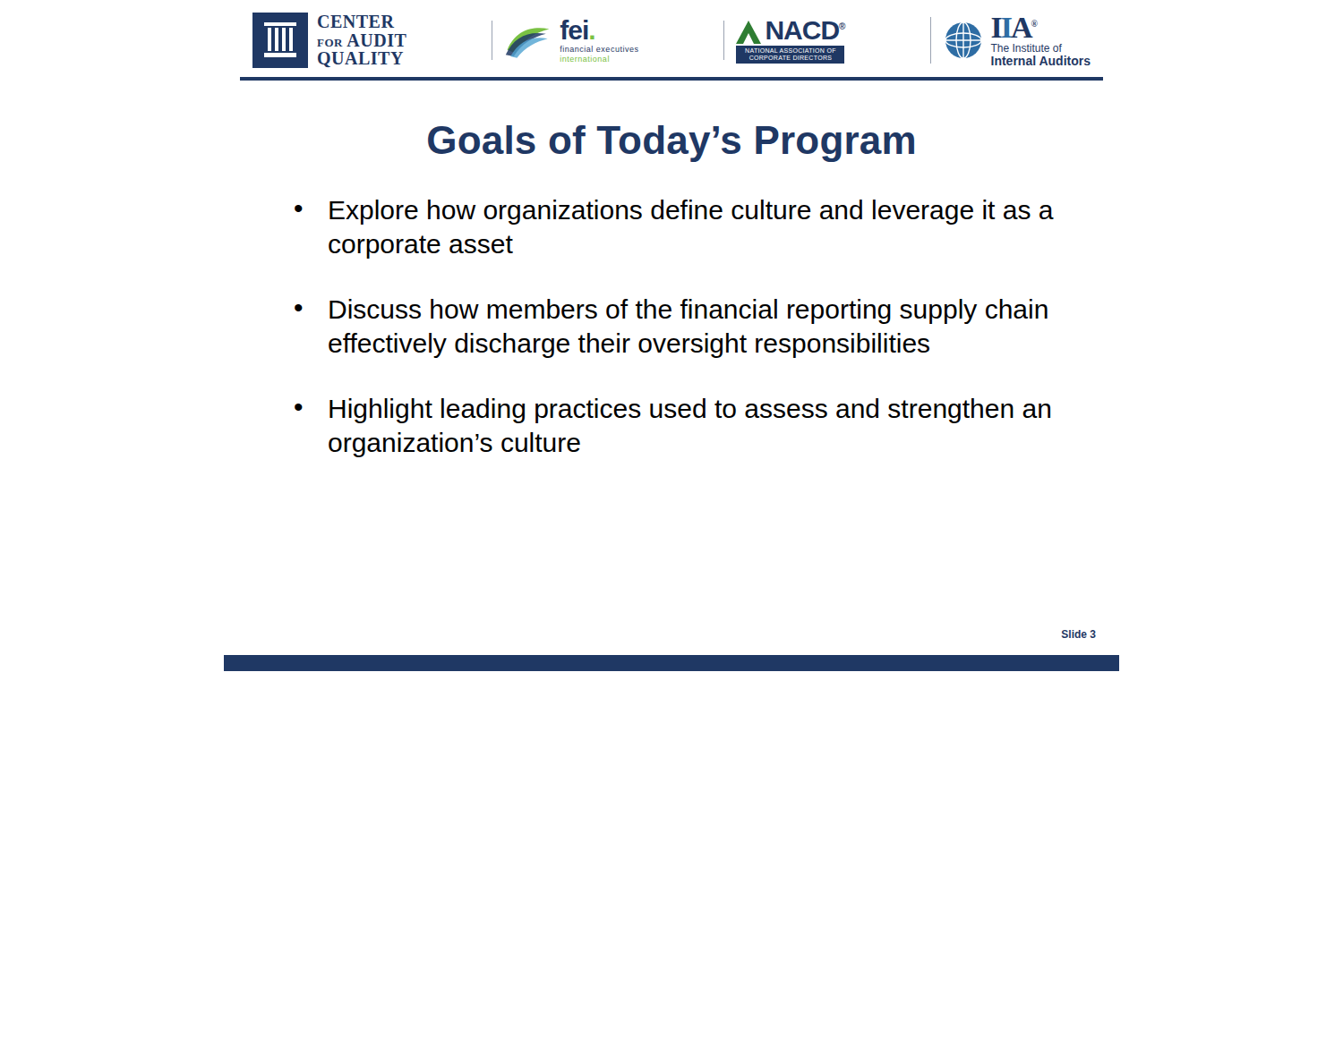CENTER
FOR AUDIT
QUALITY
fei.
financial executives
international
NACD®
NATIONAL ASSOCIATION OF
CORPORATE DIRECTORS
IIA®
The Institute of
Internal Auditors
Goals of Today’s Program
Explore how organizations define culture and leverage it as a corporate asset
Discuss how members of the financial reporting supply chain effectively discharge their oversight responsibilities
Highlight leading practices used to assess and strengthen an organization’s culture
Slide 3